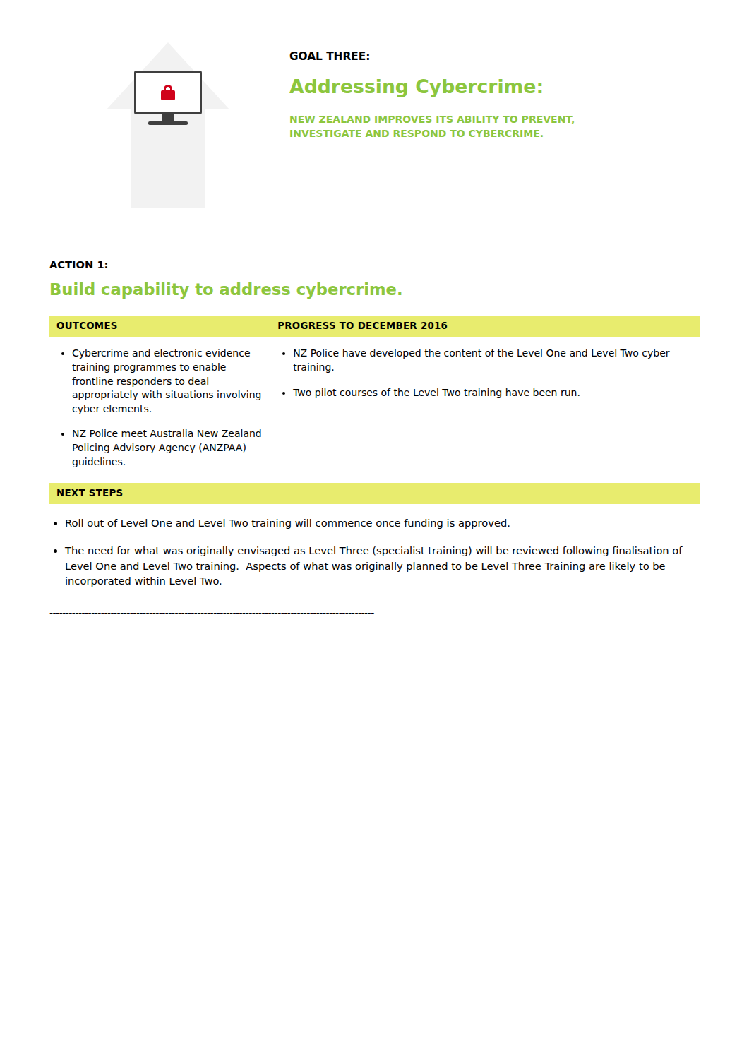GOAL THREE:
Addressing Cybercrime:
NEW ZEALAND IMPROVES ITS ABILITY TO PREVENT,
INVESTIGATE AND RESPOND TO CYBERCRIME.
ACTION 1:
Build capability to address cybercrime.
| OUTCOMES | PROGRESS TO DECEMBER 2016 |
| --- | --- |
| Cybercrime and electronic evidence training programmes to enable frontline responders to deal appropriately with situations involving cyber elements. NZ Police meet Australia New Zealand Policing Advisory Agency (ANZPAA) guidelines. | NZ Police have developed the content of the Level One and Level Two cyber training. Two pilot courses of the Level Two training have been run. |
NEXT STEPS
Roll out of Level One and Level Two training will commence once funding is approved.
The need for what was originally envisaged as Level Three (specialist training) will be reviewed following finalisation of Level One and Level Two training. Aspects of what was originally planned to be Level Three Training are likely to be incorporated within Level Two.
-----------------------------------------------------------------------------------------------------